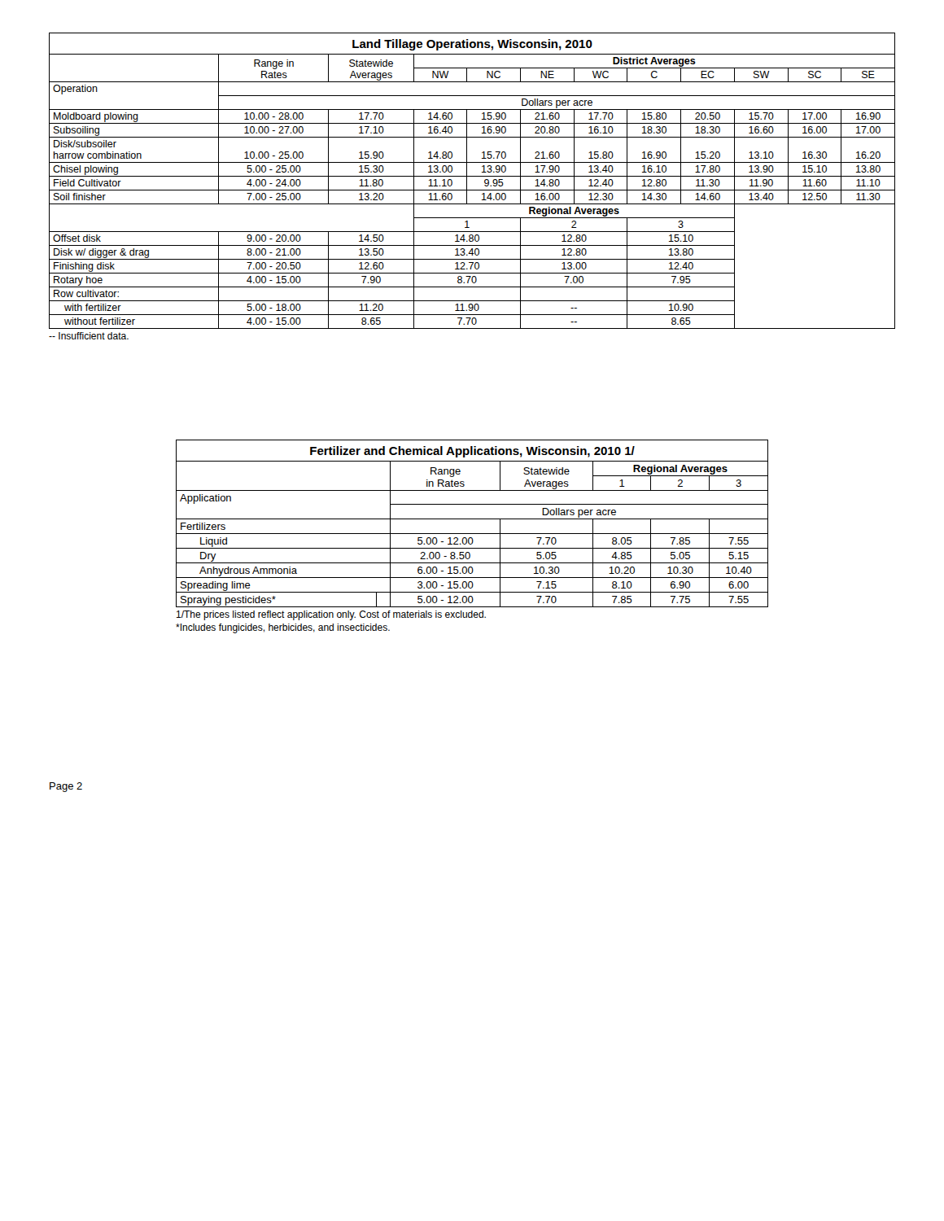Land Tillage Operations, Wisconsin, 2010
| | Range in Rates | Statewide Averages | District Averages |
| --- | --- | --- | --- |
| NW | NC | NE | WC | C | EC | SW | SC | SE |
| Operation | | | | | | | | | | | |
| | Dollars per acre |
| Moldboard plowing | 10.00 - 28.00 | 17.70 | 14.60 | 15.90 | 21.60 | 17.70 | 15.80 | 20.50 | 15.70 | 17.00 | 16.90 |
| Subsoiling | 10.00 - 27.00 | 17.10 | 16.40 | 16.90 | 20.80 | 16.10 | 18.30 | 18.30 | 16.60 | 16.00 | 17.00 |
| Disk/subsoiler harrow combination | 10.00 - 25.00 | 15.90 | 14.80 | 15.70 | 21.60 | 15.80 | 16.90 | 15.20 | 13.10 | 16.30 | 16.20 |
| Chisel plowing | 5.00 - 25.00 | 15.30 | 13.00 | 13.90 | 17.90 | 13.40 | 16.10 | 17.80 | 13.90 | 15.10 | 13.80 |
| Field Cultivator | 4.00 - 24.00 | 11.80 | 11.10 | 9.95 | 14.80 | 12.40 | 12.80 | 11.30 | 11.90 | 11.60 | 11.10 |
| Soil finisher | 7.00 - 25.00 | 13.20 | 11.60 | 14.00 | 16.00 | 12.30 | 14.30 | 14.60 | 13.40 | 12.50 | 11.30 |
| | | | Regional Averages | | | |
| | | | 1 | 2 | 3 | | | |
| Offset disk | 9.00 - 20.00 | 14.50 | 14.80 | 12.80 | 15.10 | | | |
| Disk w/ digger & drag | 8.00 - 21.00 | 13.50 | 13.40 | 12.80 | 13.80 | | | |
| Finishing disk | 7.00 - 20.50 | 12.60 | 12.70 | 13.00 | 12.40 | | | |
| Rotary hoe | 4.00 - 15.00 | 7.90 | 8.70 | 7.00 | 7.95 | | | |
| Row cultivator: | | | | | | | | |
| with fertilizer | 5.00 - 18.00 | 11.20 | 11.90 | -- | 10.90 | | | |
| without fertilizer | 4.00 - 15.00 | 8.65 | 7.70 | -- | 8.65 | | | |
-- Insufficient data.
Fertilizer and Chemical Applications, Wisconsin, 2010 1/
| | Range in Rates | Statewide Averages | Regional Averages |
| --- | --- | --- | --- |
| 1 | 2 | 3 |
| Application | | | | | |
| | Dollars per acre |
| Fertilizers | | | | | |
| Liquid | 5.00 - 12.00 | 7.70 | 8.05 | 7.85 | 7.55 |
| Dry | 2.00 - 8.50 | 5.05 | 4.85 | 5.05 | 5.15 |
| Anhydrous Ammonia | 6.00 - 15.00 | 10.30 | 10.20 | 10.30 | 10.40 |
| Spreading lime | 3.00 - 15.00 | 7.15 | 8.10 | 6.90 | 6.00 |
| Spraying pesticides* | | 5.00 - 12.00 | 7.70 | 7.85 | 7.75 | 7.55 |
1/The prices listed reflect application only. Cost of materials is excluded.
*Includes fungicides, herbicides, and insecticides.
Page 2